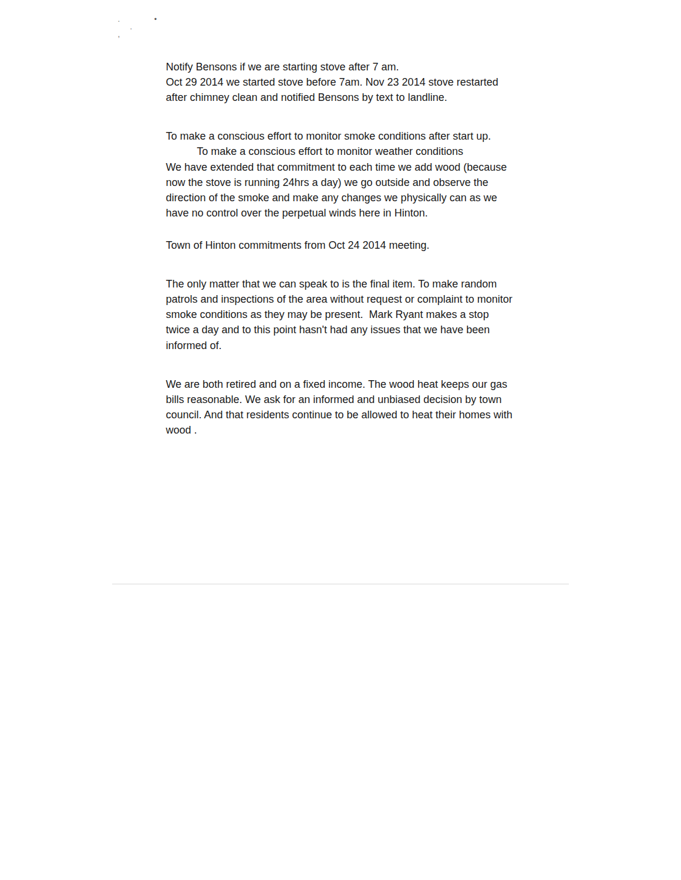. • .
,
Notify Bensons if we are starting stove after 7 am.
Oct 29 2014 we started stove before 7am. Nov 23 2014 stove restarted after chimney clean and notified Bensons by text to landline.
To make a conscious effort to monitor smoke conditions after start up. To make a conscious effort to monitor weather conditions
We have extended that commitment to each time we add wood (because now the stove is running 24hrs a day) we go outside and observe the direction of the smoke and make any changes we physically can as we have no control over the perpetual winds here in Hinton.
Town of Hinton commitments from Oct 24 2014 meeting.
The only matter that we can speak to is the final item. To make random patrols and inspections of the area without request or complaint to monitor smoke conditions as they may be present. Mark Ryant makes a stop twice a day and to this point hasn't had any issues that we have been informed of.
We are both retired and on a fixed income. The wood heat keeps our gas bills reasonable. We ask for an informed and unbiased decision by town council. And that residents continue to be allowed to heat their homes with wood .